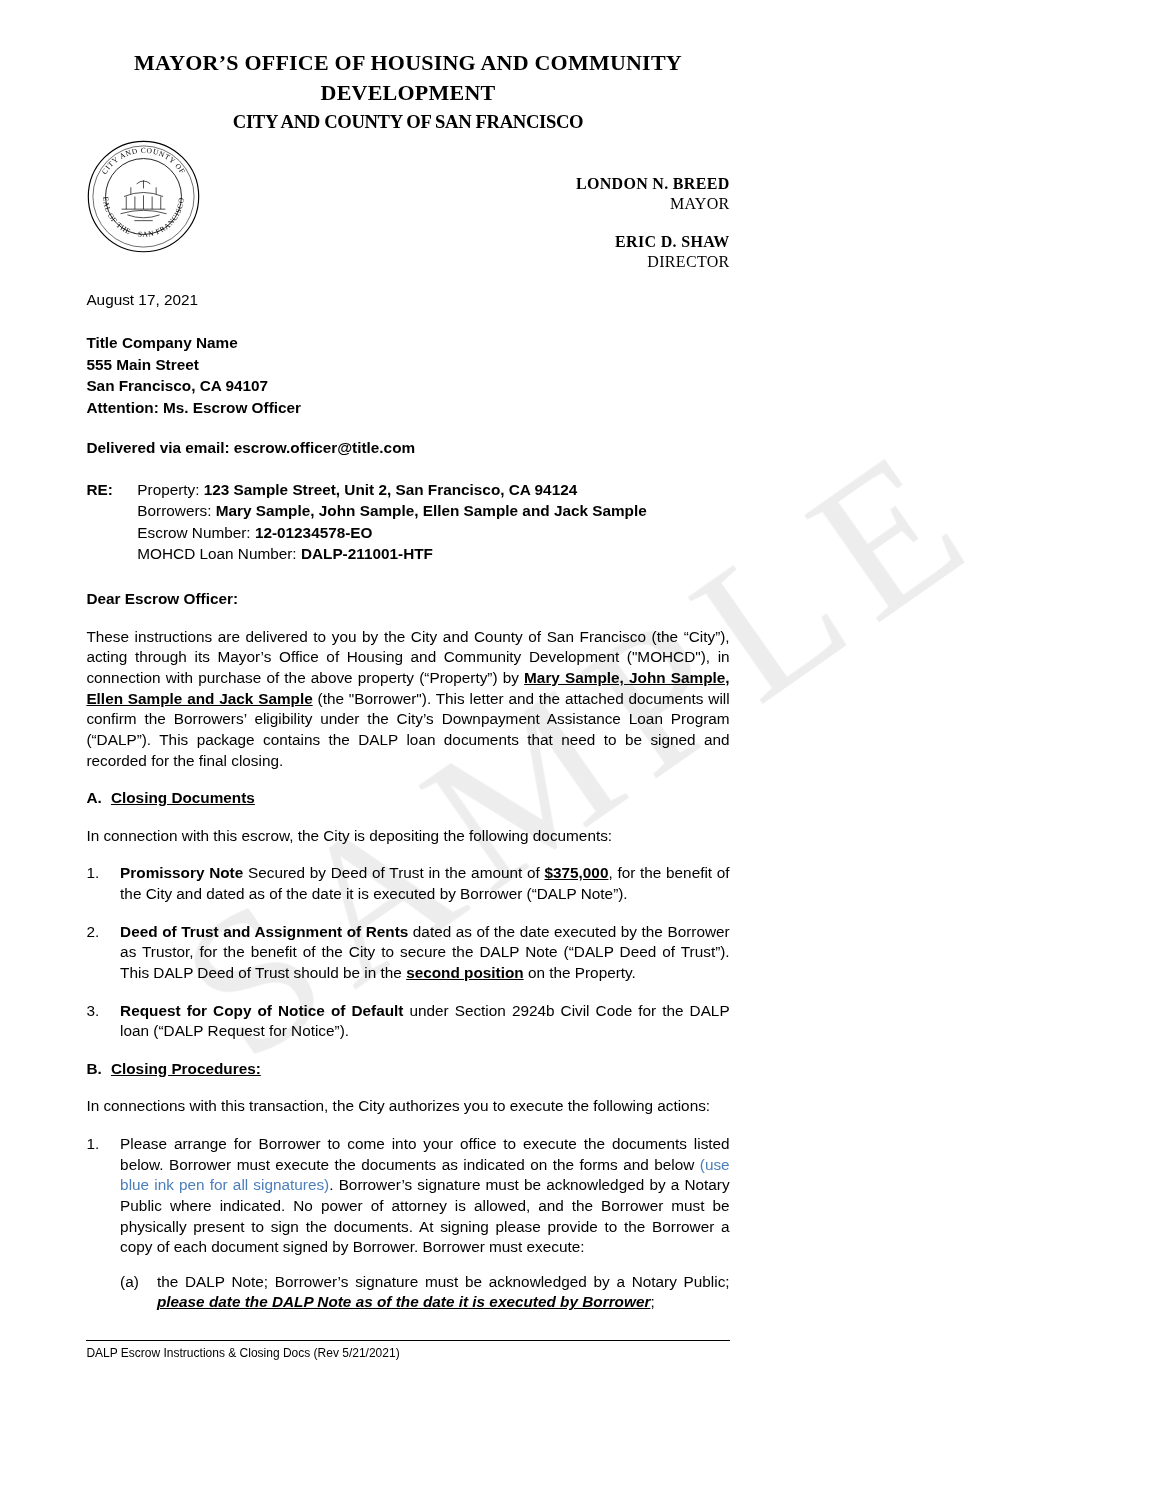SAMPLE
MAYOR’S OFFICE OF HOUSING AND COMMUNITY DEVELOPMENT
CITY AND COUNTY OF SAN FRANCISCO
CITY AND COUNTY OF SEAL OF THE · SAN FRANCISCO ·
LONDON N. BREED
MAYOR
ERIC D. SHAW
DIRECTOR
August 17, 2021
Title Company Name
555 Main Street
San Francisco, CA 94107
Attention: Ms. Escrow Officer
Delivered via email: escrow.officer@title.com
| RE: | Property: 123 Sample Street, Unit 2, San Francisco, CA 94124 |
| | Borrowers: Mary Sample, John Sample, Ellen Sample and Jack Sample |
| | Escrow Number: 12-01234578-EO |
| | MOHCD Loan Number: DALP-211001-HTF |
Dear Escrow Officer:
These instructions are delivered to you by the City and County of San Francisco (the “City”), acting through its Mayor’s Office of Housing and Community Development ("MOHCD"), in connection with purchase of the above property (“Property”) by Mary Sample, John Sample, Ellen Sample and Jack Sample (the "Borrower"). This letter and the attached documents will confirm the Borrowers’ eligibility under the City’s Downpayment Assistance Loan Program (“DALP”). This package contains the DALP loan documents that need to be signed and recorded for the final closing.
A. Closing Documents
In connection with this escrow, the City is depositing the following documents:
Promissory Note Secured by Deed of Trust in the amount of $375,000, for the benefit of the City and dated as of the date it is executed by Borrower (“DALP Note”).
Deed of Trust and Assignment of Rents dated as of the date executed by the Borrower as Trustor, for the benefit of the City to secure the DALP Note (“DALP Deed of Trust”). This DALP Deed of Trust should be in the second position on the Property.
Request for Copy of Notice of Default under Section 2924b Civil Code for the DALP loan (“DALP Request for Notice”).
B. Closing Procedures:
In connections with this transaction, the City authorizes you to execute the following actions:
Please arrange for Borrower to come into your office to execute the documents listed below. Borrower must execute the documents as indicated on the forms and below (use blue ink pen for all signatures). Borrower’s signature must be acknowledged by a Notary Public where indicated. No power of attorney is allowed, and the Borrower must be physically present to sign the documents. At signing please provide to the Borrower a copy of each document signed by Borrower. Borrower must execute:
the DALP Note; Borrower’s signature must be acknowledged by a Notary Public; please date the DALP Note as of the date it is executed by Borrower;
DALP Escrow Instructions & Closing Docs (Rev 5/21/2021)